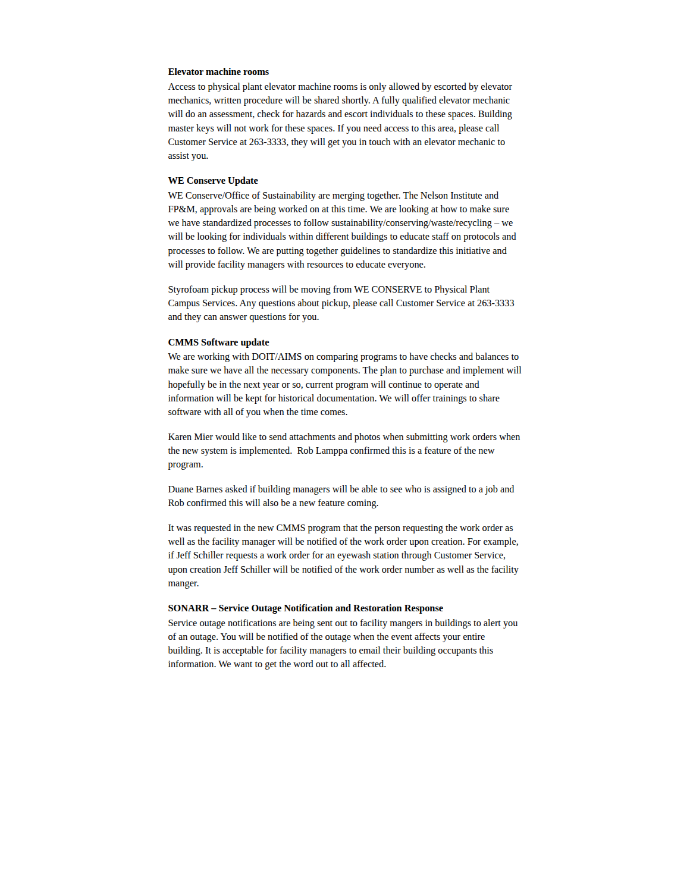Elevator machine rooms
Access to physical plant elevator machine rooms is only allowed by escorted by elevator mechanics, written procedure will be shared shortly. A fully qualified elevator mechanic will do an assessment, check for hazards and escort individuals to these spaces. Building master keys will not work for these spaces. If you need access to this area, please call Customer Service at 263-3333, they will get you in touch with an elevator mechanic to assist you.
WE Conserve Update
WE Conserve/Office of Sustainability are merging together. The Nelson Institute and FP&M, approvals are being worked on at this time. We are looking at how to make sure we have standardized processes to follow sustainability/conserving/waste/recycling – we will be looking for individuals within different buildings to educate staff on protocols and processes to follow. We are putting together guidelines to standardize this initiative and will provide facility managers with resources to educate everyone.
Styrofoam pickup process will be moving from WE CONSERVE to Physical Plant Campus Services. Any questions about pickup, please call Customer Service at 263-3333 and they can answer questions for you.
CMMS Software update
We are working with DOIT/AIMS on comparing programs to have checks and balances to make sure we have all the necessary components. The plan to purchase and implement will hopefully be in the next year or so, current program will continue to operate and information will be kept for historical documentation. We will offer trainings to share software with all of you when the time comes.
Karen Mier would like to send attachments and photos when submitting work orders when the new system is implemented. Rob Lamppa confirmed this is a feature of the new program.
Duane Barnes asked if building managers will be able to see who is assigned to a job and Rob confirmed this will also be a new feature coming.
It was requested in the new CMMS program that the person requesting the work order as well as the facility manager will be notified of the work order upon creation. For example, if Jeff Schiller requests a work order for an eyewash station through Customer Service, upon creation Jeff Schiller will be notified of the work order number as well as the facility manger.
SONARR – Service Outage Notification and Restoration Response
Service outage notifications are being sent out to facility mangers in buildings to alert you of an outage. You will be notified of the outage when the event affects your entire building. It is acceptable for facility managers to email their building occupants this information. We want to get the word out to all affected.